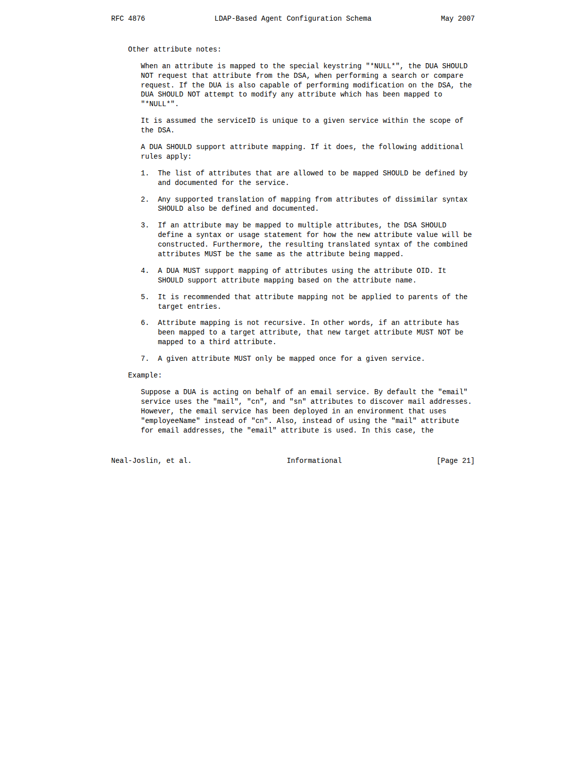RFC 4876 LDAP-Based Agent Configuration Schema May 2007
Other attribute notes:
When an attribute is mapped to the special keystring "*NULL*", the DUA SHOULD NOT request that attribute from the DSA, when performing a search or compare request. If the DUA is also capable of performing modification on the DSA, the DUA SHOULD NOT attempt to modify any attribute which has been mapped to "*NULL*".
It is assumed the serviceID is unique to a given service within the scope of the DSA.
A DUA SHOULD support attribute mapping. If it does, the following additional rules apply:
1. The list of attributes that are allowed to be mapped SHOULD be defined by and documented for the service.
2. Any supported translation of mapping from attributes of dissimilar syntax SHOULD also be defined and documented.
3. If an attribute may be mapped to multiple attributes, the DSA SHOULD define a syntax or usage statement for how the new attribute value will be constructed. Furthermore, the resulting translated syntax of the combined attributes MUST be the same as the attribute being mapped.
4. A DUA MUST support mapping of attributes using the attribute OID. It SHOULD support attribute mapping based on the attribute name.
5. It is recommended that attribute mapping not be applied to parents of the target entries.
6. Attribute mapping is not recursive. In other words, if an attribute has been mapped to a target attribute, that new target attribute MUST NOT be mapped to a third attribute.
7. A given attribute MUST only be mapped once for a given service.
Example:
Suppose a DUA is acting on behalf of an email service. By default the "email" service uses the "mail", "cn", and "sn" attributes to discover mail addresses. However, the email service has been deployed in an environment that uses "employeeName" instead of "cn". Also, instead of using the "mail" attribute for email addresses, the "email" attribute is used. In this case, the
Neal-Joslin, et al. Informational [Page 21]